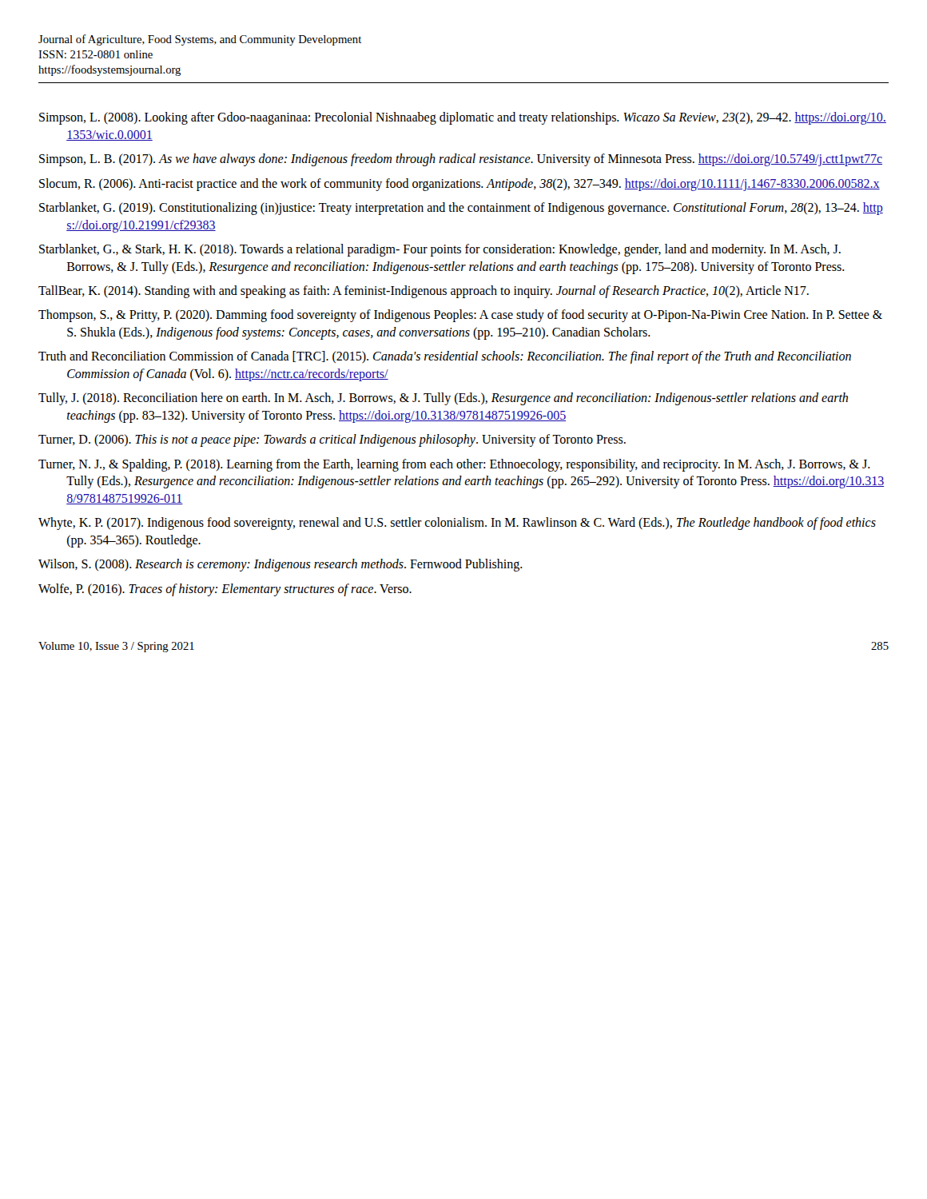Journal of Agriculture, Food Systems, and Community Development
ISSN: 2152-0801 online
https://foodsystemsjournal.org
Simpson, L. (2008). Looking after Gdoo-naaganinaa: Precolonial Nishnaabeg diplomatic and treaty relationships. Wicazo Sa Review, 23(2), 29–42. https://doi.org/10.1353/wic.0.0001
Simpson, L. B. (2017). As we have always done: Indigenous freedom through radical resistance. University of Minnesota Press. https://doi.org/10.5749/j.ctt1pwt77c
Slocum, R. (2006). Anti-racist practice and the work of community food organizations. Antipode, 38(2), 327–349. https://doi.org/10.1111/j.1467-8330.2006.00582.x
Starblanket, G. (2019). Constitutionalizing (in)justice: Treaty interpretation and the containment of Indigenous governance. Constitutional Forum, 28(2), 13–24. https://doi.org/10.21991/cf29383
Starblanket, G., & Stark, H. K. (2018). Towards a relational paradigm- Four points for consideration: Knowledge, gender, land and modernity. In M. Asch, J. Borrows, & J. Tully (Eds.), Resurgence and reconciliation: Indigenous-settler relations and earth teachings (pp. 175–208). University of Toronto Press.
TallBear, K. (2014). Standing with and speaking as faith: A feminist-Indigenous approach to inquiry. Journal of Research Practice, 10(2), Article N17.
Thompson, S., & Pritty, P. (2020). Damming food sovereignty of Indigenous Peoples: A case study of food security at O-Pipon-Na-Piwin Cree Nation. In P. Settee & S. Shukla (Eds.), Indigenous food systems: Concepts, cases, and conversations (pp. 195–210). Canadian Scholars.
Truth and Reconciliation Commission of Canada [TRC]. (2015). Canada's residential schools: Reconciliation. The final report of the Truth and Reconciliation Commission of Canada (Vol. 6). https://nctr.ca/records/reports/
Tully, J. (2018). Reconciliation here on earth. In M. Asch, J. Borrows, & J. Tully (Eds.), Resurgence and reconciliation: Indigenous-settler relations and earth teachings (pp. 83–132). University of Toronto Press. https://doi.org/10.3138/9781487519926-005
Turner, D. (2006). This is not a peace pipe: Towards a critical Indigenous philosophy. University of Toronto Press.
Turner, N. J., & Spalding, P. (2018). Learning from the Earth, learning from each other: Ethnoecology, responsibility, and reciprocity. In M. Asch, J. Borrows, & J. Tully (Eds.), Resurgence and reconciliation: Indigenous-settler relations and earth teachings (pp. 265–292). University of Toronto Press. https://doi.org/10.3138/9781487519926-011
Whyte, K. P. (2017). Indigenous food sovereignty, renewal and U.S. settler colonialism. In M. Rawlinson & C. Ward (Eds.), The Routledge handbook of food ethics (pp. 354–365). Routledge.
Wilson, S. (2008). Research is ceremony: Indigenous research methods. Fernwood Publishing.
Wolfe, P. (2016). Traces of history: Elementary structures of race. Verso.
Volume 10, Issue 3 / Spring 2021 285